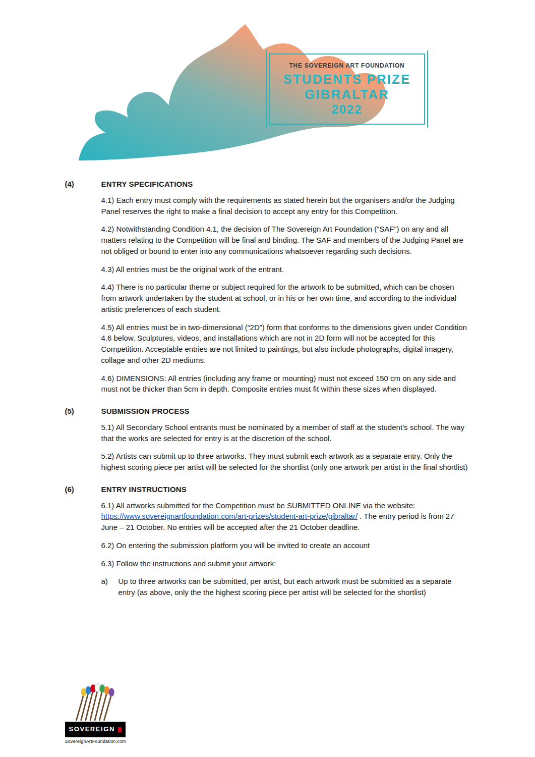The Sovereign Art Foundation
Students Prize
Gibraltar
2022
(4)
Entry Specifications
4.1) Each entry must comply with the requirements as stated herein but the organisers and/or the Judging Panel reserves the right to make a final decision to accept any entry for this Competition.
4.2) Notwithstanding Condition 4.1, the decision of The Sovereign Art Foundation (“SAF”) on any and all matters relating to the Competition will be final and binding. The SAF and members of the Judging Panel are not obliged or bound to enter into any communications whatsoever regarding such decisions.
4.3) All entries must be the original work of the entrant.
4.4) There is no particular theme or subject required for the artwork to be submitted, which can be chosen from artwork undertaken by the student at school, or in his or her own time, and according to the individual artistic preferences of each student.
4.5) All entries must be in two-dimensional (“2D”) form that conforms to the dimensions given under Condition 4.6 below. Sculptures, videos, and installations which are not in 2D form will not be accepted for this Competition. Acceptable entries are not limited to paintings, but also include photographs, digital imagery, collage and other 2D mediums.
4.6) DIMENSIONS: All entries (including any frame or mounting) must not exceed 150 cm on any side and must not be thicker than 5cm in depth. Composite entries must fit within these sizes when displayed.
(5)
Submission Process
5.1) All Secondary School entrants must be nominated by a member of staff at the student’s school. The way that the works are selected for entry is at the discretion of the school.
5.2) Artists can submit up to three artworks. They must submit each artwork as a separate entry. Only the highest scoring piece per artist will be selected for the shortlist (only one artwork per artist in the final shortlist)
(6)
Entry Instructions
6.1) All artworks submitted for the Competition must be SUBMITTED ONLINE via the website: https://www.sovereignartfoundation.com/art-prizes/student-art-prize/gibraltar/ . The entry period is from 27 June – 21 October. No entries will be accepted after the 21 October deadline.
6.2) On entering the submission platform you will be invited to create an account
6.3) Follow the instructions and submit your artwork:
a) Up to three artworks can be submitted, per artist, but each artwork must be submitted as a separate entry (as above, only the the highest scoring piece per artist will be selected for the shortlist)
SOVEREIGN
SovereignArtFoundation.com